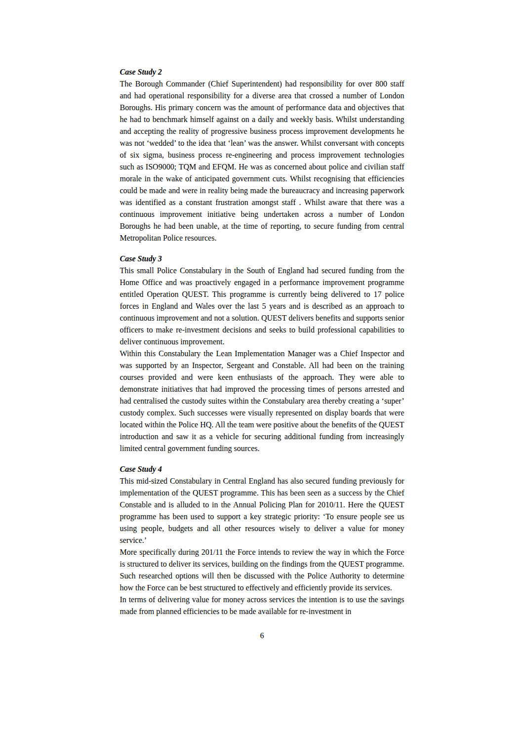Case Study 2
The Borough Commander (Chief Superintendent) had responsibility for over 800 staff and had operational responsibility for a diverse area that crossed a number of London Boroughs. His primary concern was the amount of performance data and objectives that he had to benchmark himself against on a daily and weekly basis. Whilst understanding and accepting the reality of progressive business process improvement developments he was not ‘wedded’ to the idea that ‘lean’ was the answer. Whilst conversant with concepts of six sigma, business process re-engineering and process improvement technologies such as ISO9000; TQM and EFQM. He was as concerned about police and civilian staff morale in the wake of anticipated government cuts. Whilst recognising that efficiencies could be made and were in reality being made the bureaucracy and increasing paperwork was identified as a constant frustration amongst staff . Whilst aware that there was a continuous improvement initiative being undertaken across a number of London Boroughs he had been unable, at the time of reporting, to secure funding from central Metropolitan Police resources.
Case Study 3
This small Police Constabulary in the South of England had secured funding from the Home Office and was proactively engaged in a performance improvement programme entitled Operation QUEST. This programme is currently being delivered to 17 police forces in England and Wales over the last 5 years and is described as an approach to continuous improvement and not a solution. QUEST delivers benefits and supports senior officers to make re-investment decisions and seeks to build professional capabilities to deliver continuous improvement.
Within this Constabulary the Lean Implementation Manager was a Chief Inspector and was supported by an Inspector, Sergeant and Constable. All had been on the training courses provided and were keen enthusiasts of the approach. They were able to demonstrate initiatives that had improved the processing times of persons arrested and had centralised the custody suites within the Constabulary area thereby creating a ‘super’ custody complex. Such successes were visually represented on display boards that were located within the Police HQ. All the team were positive about the benefits of the QUEST introduction and saw it as a vehicle for securing additional funding from increasingly limited central government funding sources.
Case Study 4
This mid-sized Constabulary in Central England has also secured funding previously for implementation of the QUEST programme. This has been seen as a success by the Chief Constable and is alluded to in the Annual Policing Plan for 2010/11. Here the QUEST programme has been used to support a key strategic priority: ‘To ensure people see us using people, budgets and all other resources wisely to deliver a value for money service.’
More specifically during 201/11 the Force intends to review the way in which the Force is structured to deliver its services, building on the findings from the QUEST programme. Such researched options will then be discussed with the Police Authority to determine how the Force can be best structured to effectively and efficiently provide its services.
In terms of delivering value for money across services the intention is to use the savings made from planned efficiencies to be made available for re-investment in
6